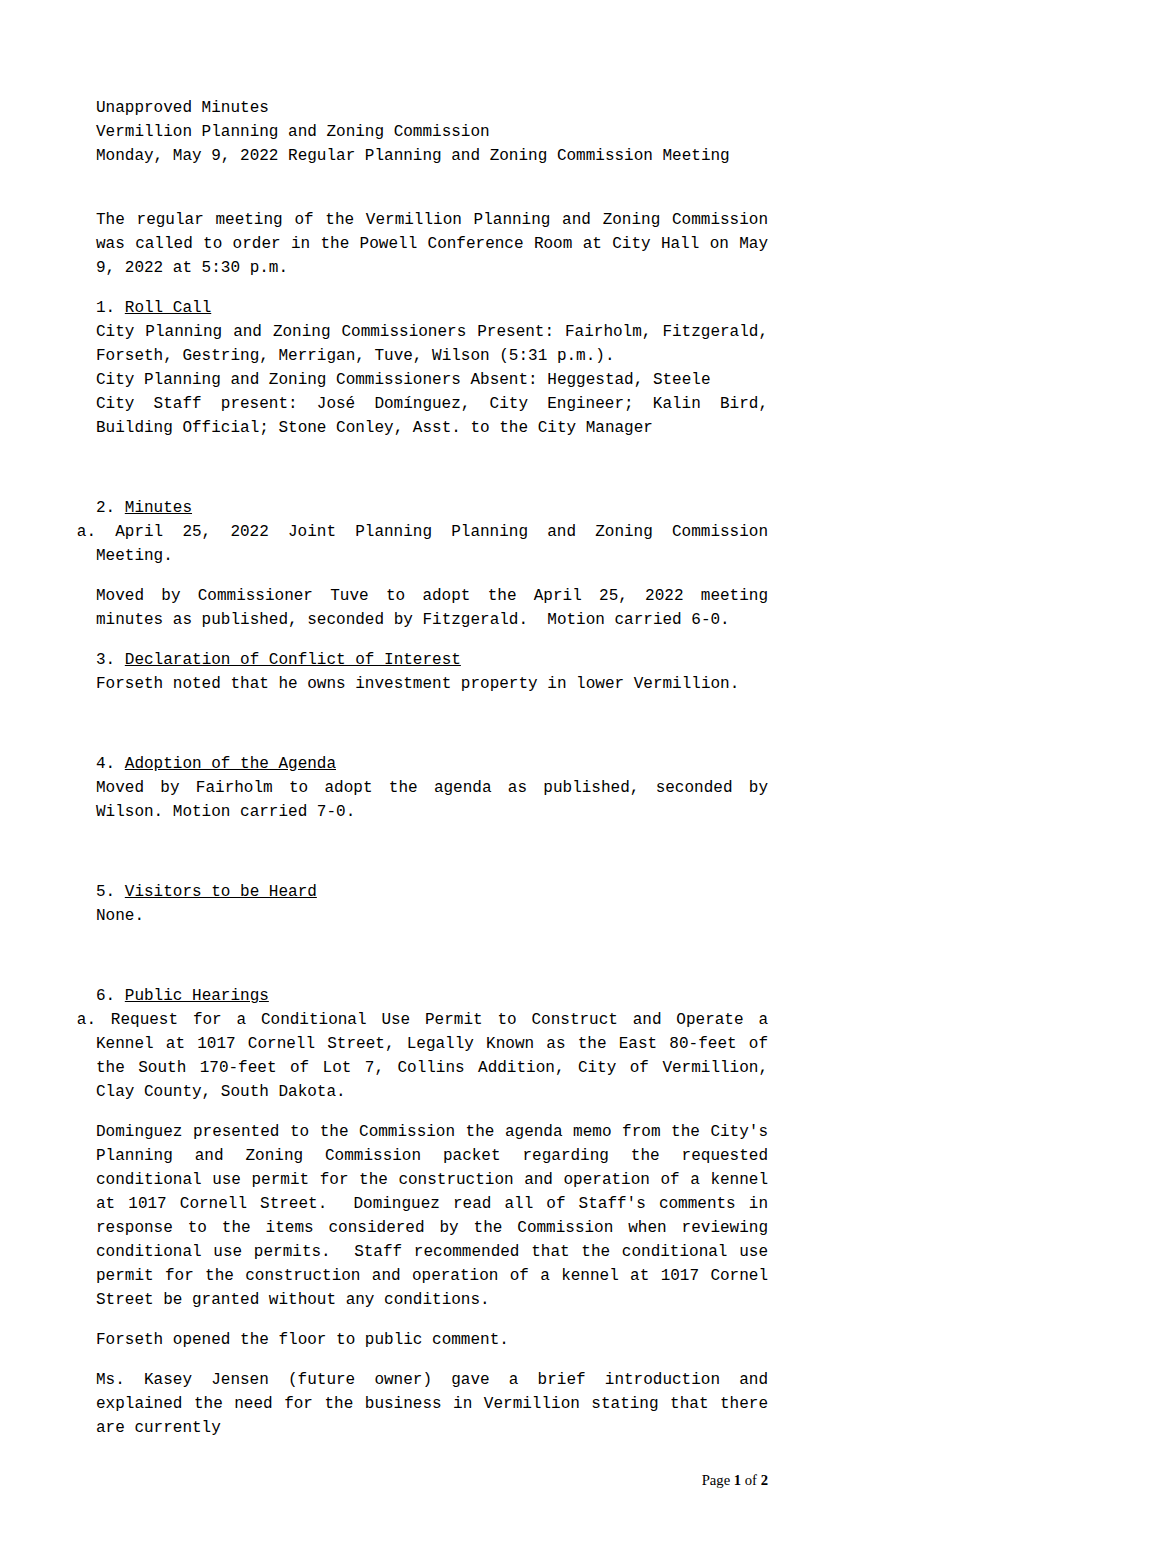Unapproved Minutes
Vermillion Planning and Zoning Commission
Monday, May 9, 2022 Regular Planning and Zoning Commission Meeting
The regular meeting of the Vermillion Planning and Zoning Commission was called to order in the Powell Conference Room at City Hall on May 9, 2022 at 5:30 p.m.
1. Roll Call
City Planning and Zoning Commissioners Present: Fairholm, Fitzgerald, Forseth, Gestring, Merrigan, Tuve, Wilson (5:31 p.m.).
City Planning and Zoning Commissioners Absent: Heggestad, Steele
City Staff present: José Domínguez, City Engineer; Kalin Bird, Building Official; Stone Conley, Asst. to the City Manager
2. Minutes
a. April 25, 2022 Joint Planning Planning and Zoning Commission Meeting.
Moved by Commissioner Tuve to adopt the April 25, 2022 meeting minutes as published, seconded by Fitzgerald. Motion carried 6-0.
3. Declaration of Conflict of Interest
Forseth noted that he owns investment property in lower Vermillion.
4. Adoption of the Agenda
Moved by Fairholm to adopt the agenda as published, seconded by Wilson. Motion carried 7-0.
5. Visitors to be Heard
None.
6. Public Hearings
a. Request for a Conditional Use Permit to Construct and Operate a Kennel at 1017 Cornell Street, Legally Known as the East 80-feet of the South 170-feet of Lot 7, Collins Addition, City of Vermillion, Clay County, South Dakota.
Dominguez presented to the Commission the agenda memo from the City's Planning and Zoning Commission packet regarding the requested conditional use permit for the construction and operation of a kennel at 1017 Cornell Street. Dominguez read all of Staff's comments in response to the items considered by the Commission when reviewing conditional use permits. Staff recommended that the conditional use permit for the construction and operation of a kennel at 1017 Cornel Street be granted without any conditions.
Forseth opened the floor to public comment.
Ms. Kasey Jensen (future owner) gave a brief introduction and explained the need for the business in Vermillion stating that there are currently
Page 1 of 2